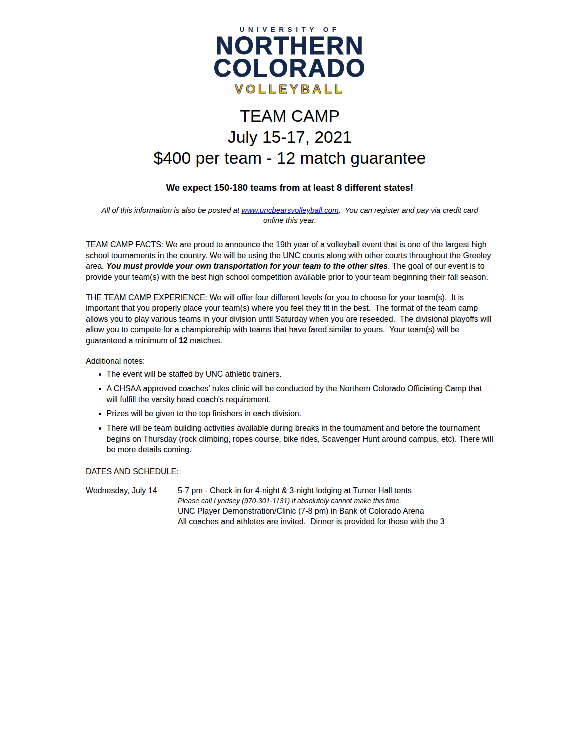UNIVERSITY OF
NORTHERN
COLORADO
VOLLEYBALL
TEAM CAMP July 15-17, 2021 $400 per team - 12 match guarantee
We expect 150-180 teams from at least 8 different states!
All of this information is also be posted at www.uncbearsvolleyball.com. You can register and pay via credit card online this year.
TEAM CAMP FACTS: We are proud to announce the 19th year of a volleyball event that is one of the largest high school tournaments in the country. We will be using the UNC courts along with other courts throughout the Greeley area. You must provide your own transportation for your team to the other sites. The goal of our event is to provide your team(s) with the best high school competition available prior to your team beginning their fall season.
THE TEAM CAMP EXPERIENCE: We will offer four different levels for you to choose for your team(s). It is important that you properly place your team(s) where you feel they fit in the best. The format of the team camp allows you to play various teams in your division until Saturday when you are reseeded. The divisional playoffs will allow you to compete for a championship with teams that have fared similar to yours. Your team(s) will be guaranteed a minimum of 12 matches.
Additional notes:
The event will be staffed by UNC athletic trainers.
A CHSAA approved coaches’ rules clinic will be conducted by the Northern Colorado Officiating Camp that will fulfill the varsity head coach's requirement.
Prizes will be given to the top finishers in each division.
There will be team building activities available during breaks in the tournament and before the tournament begins on Thursday (rock climbing, ropes course, bike rides, Scavenger Hunt around campus, etc). There will be more details coming.
DATES AND SCHEDULE:
Wednesday, July 14
5-7 pm - Check-in for 4-night & 3-night lodging at Turner Hall tents Please call Lyndsey (970-301-1131) if absolutely cannot make this time. UNC Player Demonstration/Clinic (7-8 pm) in Bank of Colorado Arena
All coaches and athletes are invited. Dinner is provided for those with the 3